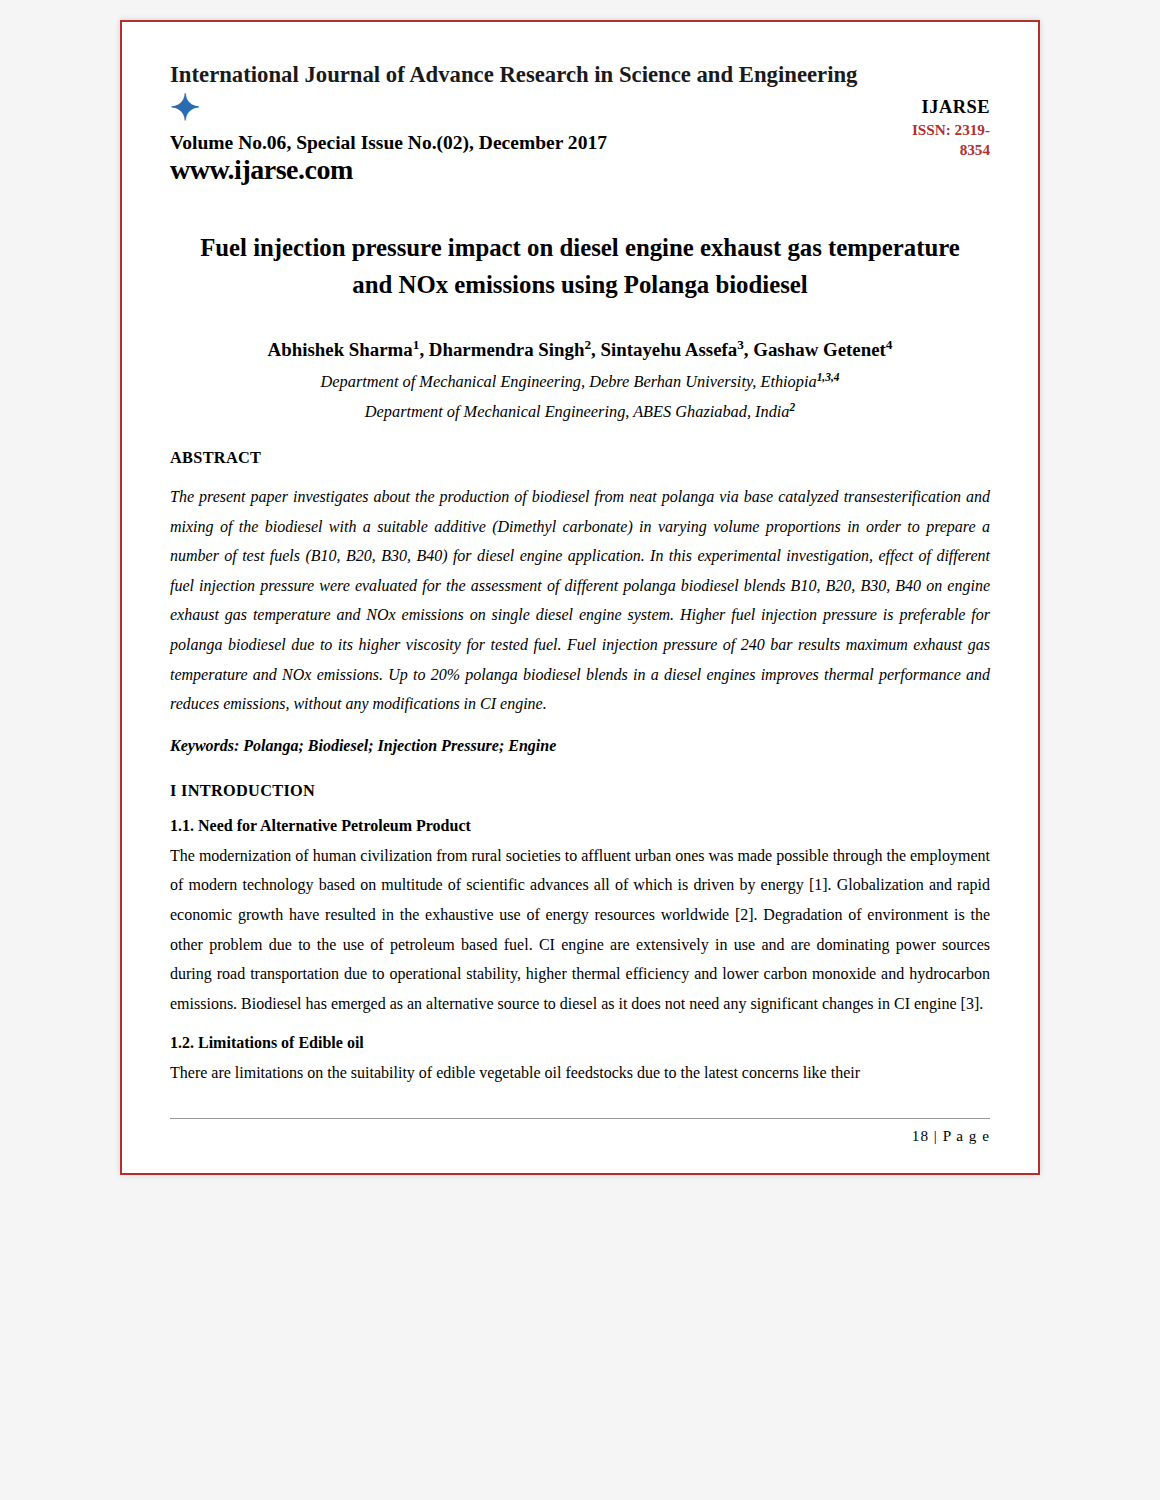International Journal of Advance Research in Science and Engineering ✦
Volume No.06, Special Issue No.(02), December 2017
www.ijarse.com
IJARSE
ISSN: 2319-8354
Fuel injection pressure impact on diesel engine exhaust gas temperature and NOx emissions using Polanga biodiesel
Abhishek Sharma1, Dharmendra Singh2, Sintayehu Assefa3, Gashaw Getenet4
Department of Mechanical Engineering, Debre Berhan University, Ethiopia1,3,4
Department of Mechanical Engineering, ABES Ghaziabad, India2
ABSTRACT
The present paper investigates about the production of biodiesel from neat polanga via base catalyzed transesterification and mixing of the biodiesel with a suitable additive (Dimethyl carbonate) in varying volume proportions in order to prepare a number of test fuels (B10, B20, B30, B40) for diesel engine application. In this experimental investigation, effect of different fuel injection pressure were evaluated for the assessment of different polanga biodiesel blends B10, B20, B30, B40 on engine exhaust gas temperature and NOx emissions on single diesel engine system. Higher fuel injection pressure is preferable for polanga biodiesel due to its higher viscosity for tested fuel. Fuel injection pressure of 240 bar results maximum exhaust gas temperature and NOx emissions. Up to 20% polanga biodiesel blends in a diesel engines improves thermal performance and reduces emissions, without any modifications in CI engine.
Keywords: Polanga; Biodiesel; Injection Pressure; Engine
I INTRODUCTION
1.1. Need for Alternative Petroleum Product
The modernization of human civilization from rural societies to affluent urban ones was made possible through the employment of modern technology based on multitude of scientific advances all of which is driven by energy [1]. Globalization and rapid economic growth have resulted in the exhaustive use of energy resources worldwide [2]. Degradation of environment is the other problem due to the use of petroleum based fuel. CI engine are extensively in use and are dominating power sources during road transportation due to operational stability, higher thermal efficiency and lower carbon monoxide and hydrocarbon emissions. Biodiesel has emerged as an alternative source to diesel as it does not need any significant changes in CI engine [3].
1.2. Limitations of Edible oil
There are limitations on the suitability of edible vegetable oil feedstocks due to the latest concerns like their
18 | P a g e